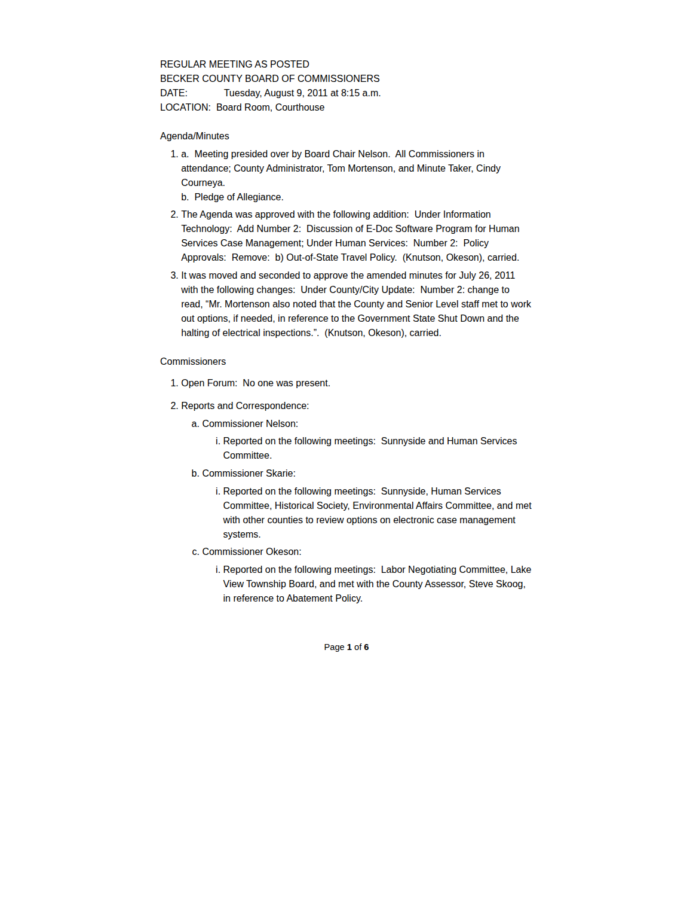REGULAR MEETING AS POSTED
BECKER COUNTY BOARD OF COMMISSIONERS
DATE: Tuesday, August 9, 2011 at 8:15 a.m.
LOCATION: Board Room, Courthouse
Agenda/Minutes
a. Meeting presided over by Board Chair Nelson. All Commissioners in attendance; County Administrator, Tom Mortenson, and Minute Taker, Cindy Courneya.
b. Pledge of Allegiance.
The Agenda was approved with the following addition: Under Information Technology: Add Number 2: Discussion of E-Doc Software Program for Human Services Case Management; Under Human Services: Number 2: Policy Approvals: Remove: b) Out-of-State Travel Policy. (Knutson, Okeson), carried.
It was moved and seconded to approve the amended minutes for July 26, 2011 with the following changes: Under County/City Update: Number 2: change to read, “Mr. Mortenson also noted that the County and Senior Level staff met to work out options, if needed, in reference to the Government State Shut Down and the halting of electrical inspections.”. (Knutson, Okeson), carried.
Commissioners
Open Forum: No one was present.
Reports and Correspondence:
Commissioner Nelson:
Reported on the following meetings: Sunnyside and Human Services Committee.
Commissioner Skarie:
Reported on the following meetings: Sunnyside, Human Services Committee, Historical Society, Environmental Affairs Committee, and met with other counties to review options on electronic case management systems.
Commissioner Okeson:
Reported on the following meetings: Labor Negotiating Committee, Lake View Township Board, and met with the County Assessor, Steve Skoog, in reference to Abatement Policy.
Page 1 of 6